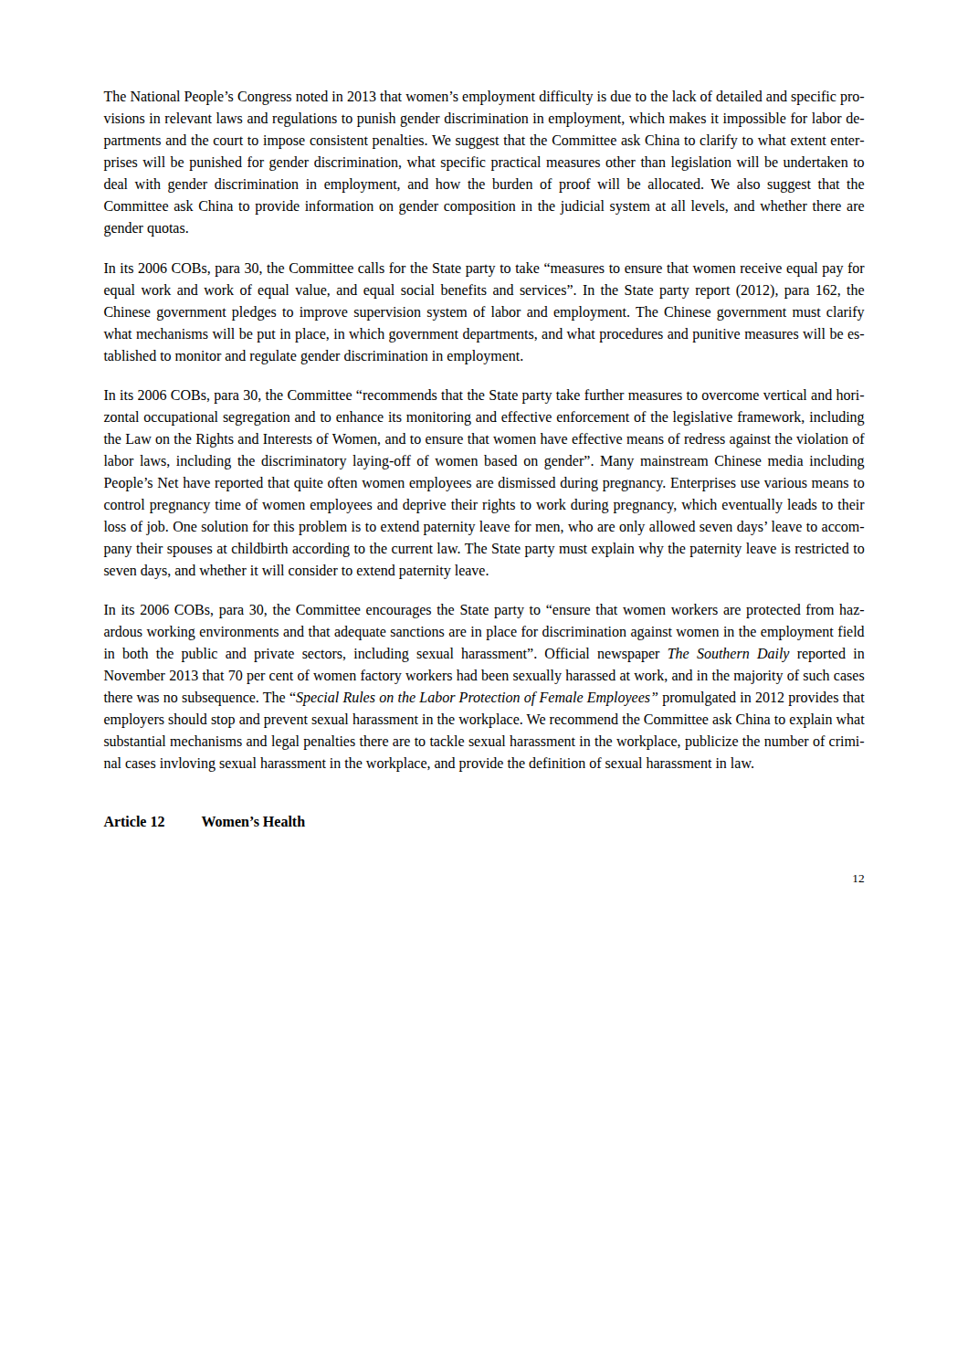The National People’s Congress noted in 2013 that women’s employment difficulty is due to the lack of detailed and specific provisions in relevant laws and regulations to punish gender discrimination in employment, which makes it impossible for labor departments and the court to impose consistent penalties. We suggest that the Committee ask China to clarify to what extent enterprises will be punished for gender discrimination, what specific practical measures other than legislation will be undertaken to deal with gender discrimination in employment, and how the burden of proof will be allocated. We also suggest that the Committee ask China to provide information on gender composition in the judicial system at all levels, and whether there are gender quotas.
In its 2006 COBs, para 30, the Committee calls for the State party to take “measures to ensure that women receive equal pay for equal work and work of equal value, and equal social benefits and services”. In the State party report (2012), para 162, the Chinese government pledges to improve supervision system of labor and employment. The Chinese government must clarify what mechanisms will be put in place, in which government departments, and what procedures and punitive measures will be established to monitor and regulate gender discrimination in employment.
In its 2006 COBs, para 30, the Committee “recommends that the State party take further measures to overcome vertical and horizontal occupational segregation and to enhance its monitoring and effective enforcement of the legislative framework, including the Law on the Rights and Interests of Women, and to ensure that women have effective means of redress against the violation of labor laws, including the discriminatory laying-off of women based on gender”. Many mainstream Chinese media including People’s Net have reported that quite often women employees are dismissed during pregnancy. Enterprises use various means to control pregnancy time of women employees and deprive their rights to work during pregnancy, which eventually leads to their loss of job. One solution for this problem is to extend paternity leave for men, who are only allowed seven days’ leave to accompany their spouses at childbirth according to the current law. The State party must explain why the paternity leave is restricted to seven days, and whether it will consider to extend paternity leave.
In its 2006 COBs, para 30, the Committee encourages the State party to “ensure that women workers are protected from hazardous working environments and that adequate sanctions are in place for discrimination against women in the employment field in both the public and private sectors, including sexual harassment”. Official newspaper The Southern Daily reported in November 2013 that 70 per cent of women factory workers had been sexually harassed at work, and in the majority of such cases there was no subsequence. The “Special Rules on the Labor Protection of Female Employees” promulgated in 2012 provides that employers should stop and prevent sexual harassment in the workplace. We recommend the Committee ask China to explain what substantial mechanisms and legal penalties there are to tackle sexual harassment in the workplace, publicize the number of criminal cases invloving sexual harassment in the workplace, and provide the definition of sexual harassment in law.
Article 12 Women’s Health
12